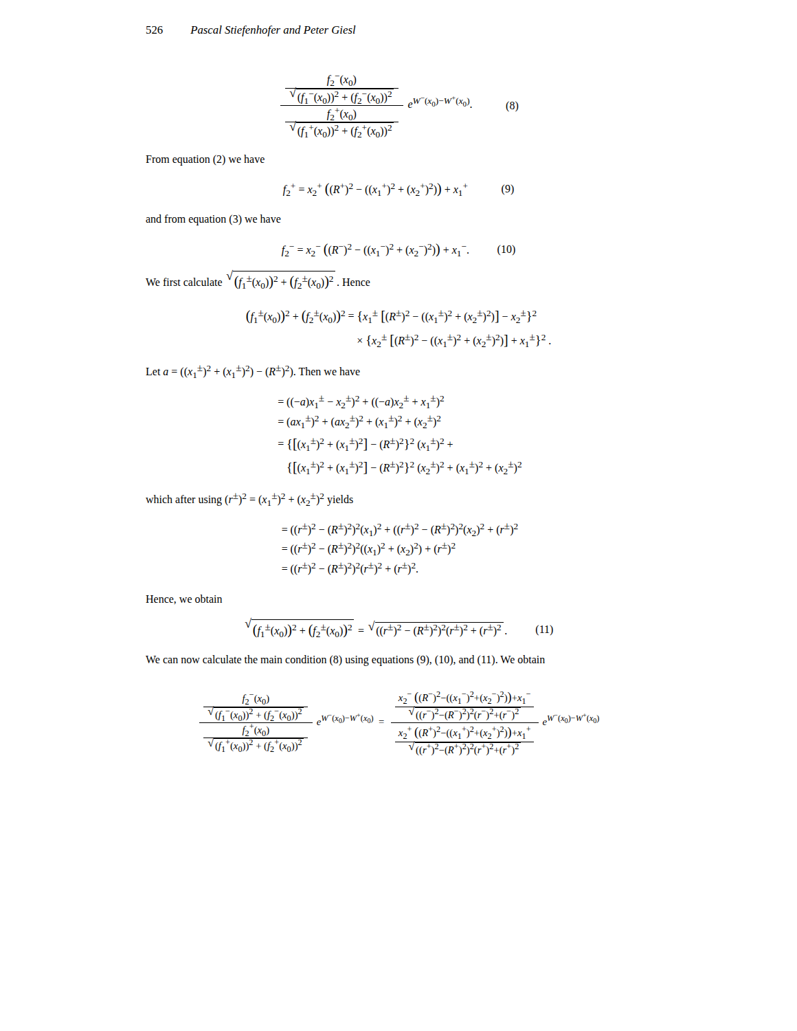526 Pascal Stiefenhofer and Peter Giesl
f2−(x0) (f1−(x0))2 + (f2−(x0))2 f2+(x0) (f1+(x0))2 + (f2+(x0))2 eW−(x0)−W+(x0). (8)
From equation (2) we have
f2+ = x2+ ((R+)2 − ((x1+)2 + (x2+)2)) + x1+ (9)
and from equation (3) we have
f2− = x2− ((R−)2 − ((x1−)2 + (x2−)2)) + x1−. (10)
We first calculate (f1±(x0))2 + (f2±(x0))2. Hence
(f1±(x0))2 + (f2±(x0))2 = {x1± [(R±)2 − ((x1±)2 + (x2±)2)] − x2±}2
× {x2± [(R±)2 − ((x1±)2 + (x2±)2)] + x1±}2 .
Let a = ((x1±)2 + (x1±)2) − (R±)2). Then we have
= ((−a)x1± − x2±)2 + ((−a)x2± + x1±)2
= (ax1±)2 + (ax2±)2 + (x1±)2 + (x2±)2
= {[(x1±)2 + (x1±)2] − (R±)2}2 (x1±)2 +
{[(x1±)2 + (x1±)2] − (R±)2}2 (x2±)2 + (x1±)2 + (x2±)2
which after using (r±)2 = (x1±)2 + (x2±)2 yields
= ((r±)2 − (R±)2)2(x1)2 + ((r±)2 − (R±)2)2(x2)2 + (r±)2
= ((r±)2 − (R±)2)2((x1)2 + (x2)2) + (r±)2
= ((r±)2 − (R±)2)2(r±)2 + (r±)2.
Hence, we obtain
(f1±(x0))2 + (f2±(x0))2 = ((r±)2 − (R±)2)2(r±)2 + (r±)2. (11)
We can now calculate the main condition (8) using equations (9), (10), and (11). We obtain
f2−(x0) (f1−(x0))2 + (f2−(x0))2 f2+(x0) (f1+(x0))2 + (f2+(x0))2 eW−(x0)−W+(x0) = x2− ((R−)2−((x1−)2+(x2−)2))+x1− ((r−)2−(R−)2)2(r−)2+(r−)2 x2+ ((R+)2−((x1+)2+(x2+)2))+x1+ ((r+)2−(R+)2)2(r+)2+(r+)2 eW−(x0)−W+(x0)